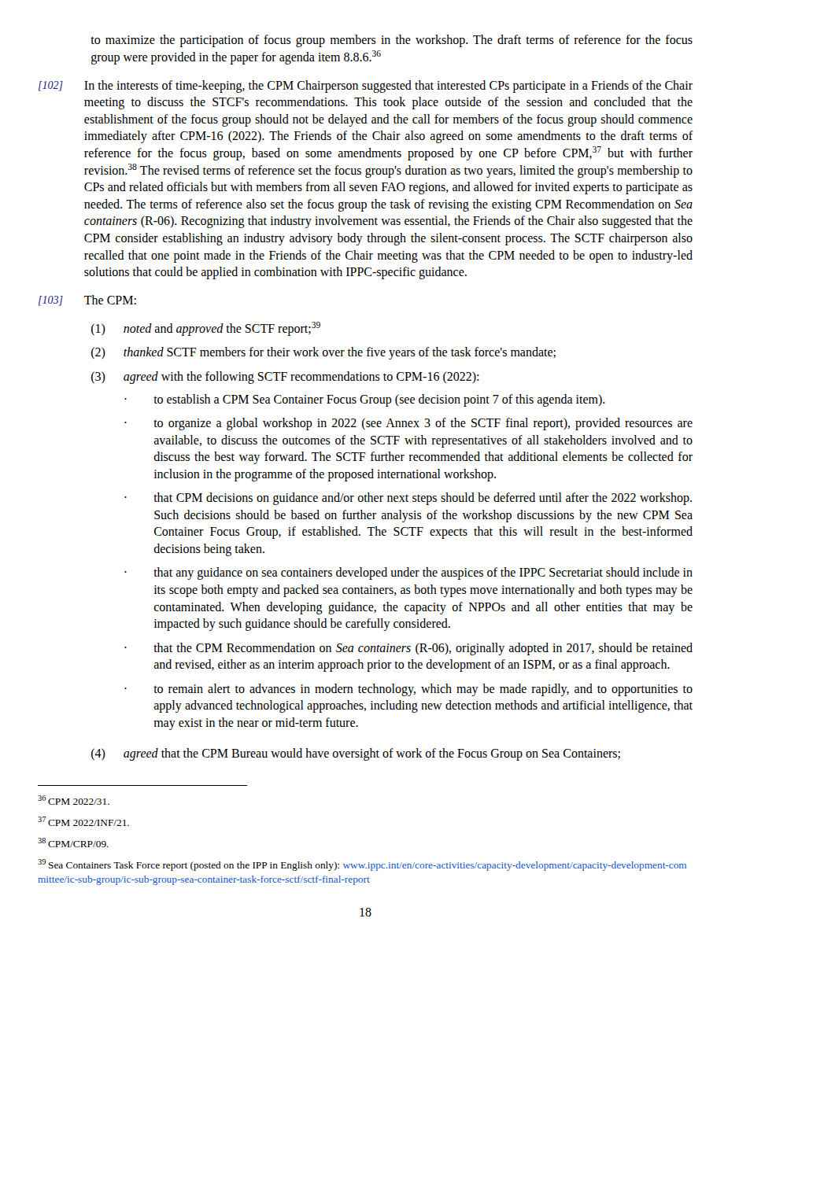to maximize the participation of focus group members in the workshop. The draft terms of reference for the focus group were provided in the paper for agenda item 8.8.6.36
[102]
In the interests of time-keeping, the CPM Chairperson suggested that interested CPs participate in a Friends of the Chair meeting to discuss the STCF's recommendations. This took place outside of the session and concluded that the establishment of the focus group should not be delayed and the call for members of the focus group should commence immediately after CPM-16 (2022). The Friends of the Chair also agreed on some amendments to the draft terms of reference for the focus group, based on some amendments proposed by one CP before CPM,37 but with further revision.38 The revised terms of reference set the focus group's duration as two years, limited the group's membership to CPs and related officials but with members from all seven FAO regions, and allowed for invited experts to participate as needed. The terms of reference also set the focus group the task of revising the existing CPM Recommendation on Sea containers (R-06). Recognizing that industry involvement was essential, the Friends of the Chair also suggested that the CPM consider establishing an industry advisory body through the silent-consent process. The SCTF chairperson also recalled that one point made in the Friends of the Chair meeting was that the CPM needed to be open to industry-led solutions that could be applied in combination with IPPC-specific guidance.
[103]
The CPM:
(1) noted and approved the SCTF report;39
(2) thanked SCTF members for their work over the five years of the task force's mandate;
(3) agreed with the following SCTF recommendations to CPM-16 (2022):
· to establish a CPM Sea Container Focus Group (see decision point 7 of this agenda item).
· to organize a global workshop in 2022 (see Annex 3 of the SCTF final report), provided resources are available, to discuss the outcomes of the SCTF with representatives of all stakeholders involved and to discuss the best way forward. The SCTF further recommended that additional elements be collected for inclusion in the programme of the proposed international workshop.
· that CPM decisions on guidance and/or other next steps should be deferred until after the 2022 workshop. Such decisions should be based on further analysis of the workshop discussions by the new CPM Sea Container Focus Group, if established. The SCTF expects that this will result in the best-informed decisions being taken.
· that any guidance on sea containers developed under the auspices of the IPPC Secretariat should include in its scope both empty and packed sea containers, as both types move internationally and both types may be contaminated. When developing guidance, the capacity of NPPOs and all other entities that may be impacted by such guidance should be carefully considered.
· that the CPM Recommendation on Sea containers (R-06), originally adopted in 2017, should be retained and revised, either as an interim approach prior to the development of an ISPM, or as a final approach.
· to remain alert to advances in modern technology, which may be made rapidly, and to opportunities to apply advanced technological approaches, including new detection methods and artificial intelligence, that may exist in the near or mid-term future.
(4) agreed that the CPM Bureau would have oversight of work of the Focus Group on Sea Containers;
36 CPM 2022/31.
37 CPM 2022/INF/21.
38 CPM/CRP/09.
39 Sea Containers Task Force report (posted on the IPP in English only): www.ippc.int/en/core-activities/capacity-development/capacity-development-committee/ic-sub-group/ic-sub-group-sea-container-task-force-sctf/sctf-final-report
18